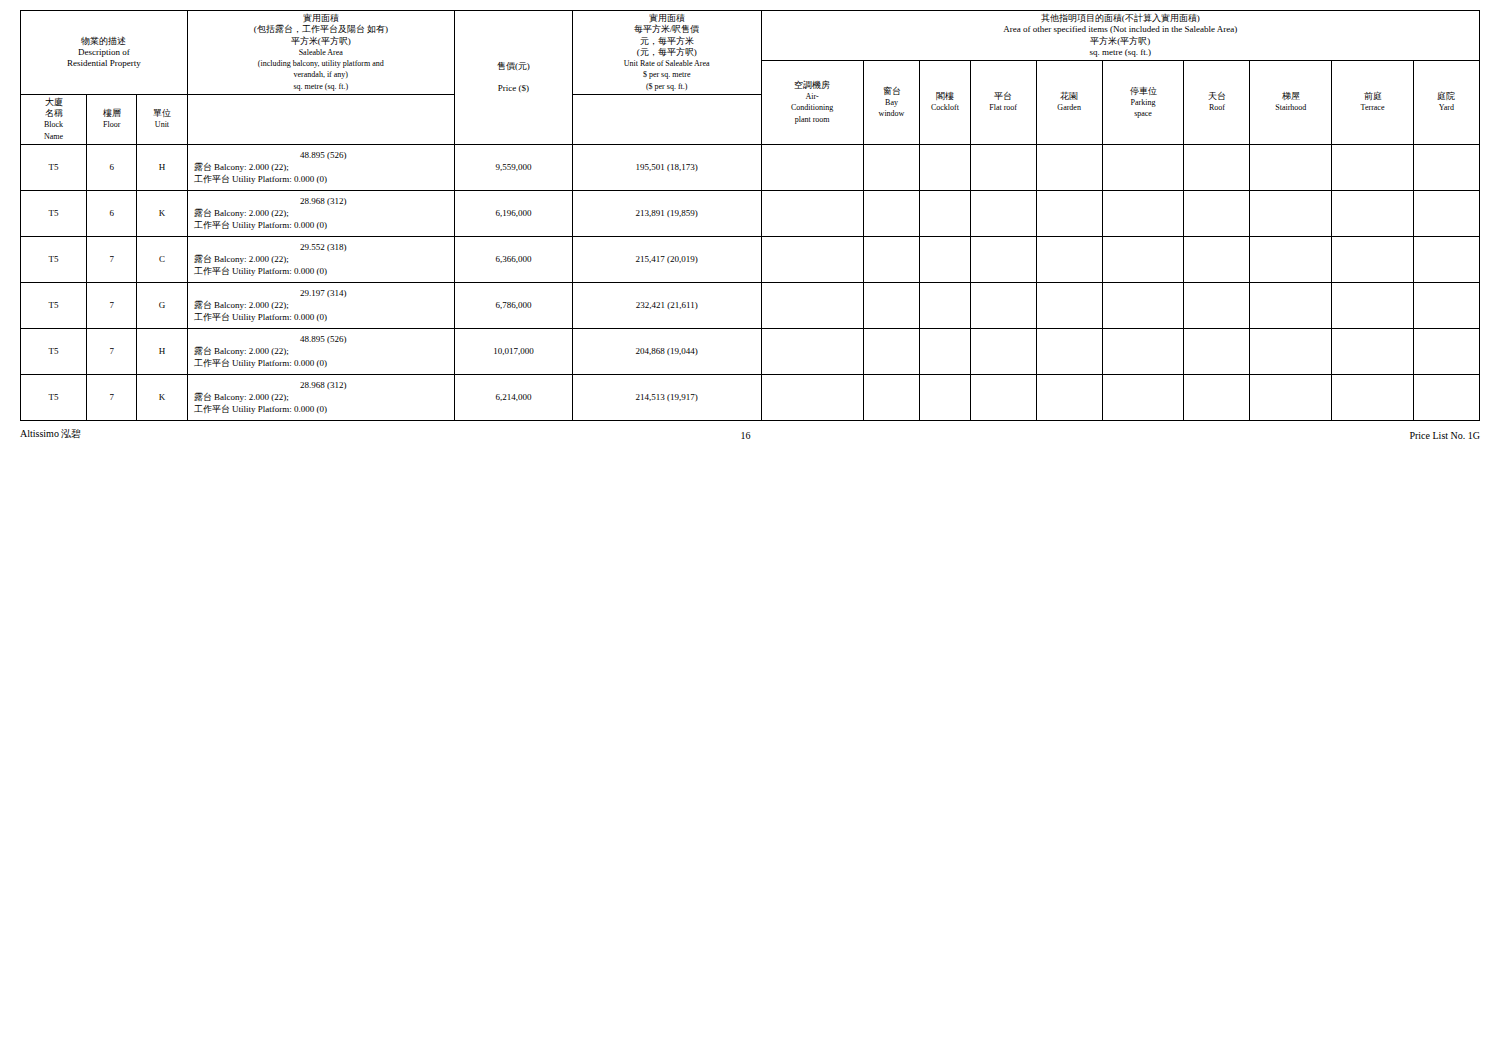| 物業的描述 Description of Residential Property | 實用面積 (包括露台，工作平台及陽台 如有) 平方米(平方呎) Saleable Area (including balcony, utility platform and verandah, if any) sq. metre (sq. ft.) | 售價(元) Price ($) | 實用面積 每平方米/呎售價 元，每平方米 (元，每平方呎) Unit Rate of Saleable Area $ per sq. metre ($ per sq. ft.) | 其他指明項目的面積(不計算入實用面積) Area of other specified items (Not included in the Saleable Area) 平方米(平方呎) sq. metre (sq. ft.) |
| --- | --- | --- | --- | --- |
| 空調機房 Air- Conditioning plant room | 窗台 Bay window | 閣樓 Cockloft | 平台 Flat roof | 花園 Garden | 停車位 Parking space | 天台 Roof | 梯屋 Stairhood | 前庭 Terrace | 庭院 Yard |
| 大廈 名稱 Block Name | 樓層 Floor | 單位 Unit | | |
| T5 | 6 | H | 48.895 (526) 露台 Balcony: 2.000 (22); 工作平台 Utility Platform: 0.000 (0) | 9,559,000 | 195,501 (18,173) | | | | | | | | | | |
| T5 | 6 | K | 28.968 (312) 露台 Balcony: 2.000 (22); 工作平台 Utility Platform: 0.000 (0) | 6,196,000 | 213,891 (19,859) | | | | | | | | | | |
| T5 | 7 | C | 29.552 (318) 露台 Balcony: 2.000 (22); 工作平台 Utility Platform: 0.000 (0) | 6,366,000 | 215,417 (20,019) | | | | | | | | | | |
| T5 | 7 | G | 29.197 (314) 露台 Balcony: 2.000 (22); 工作平台 Utility Platform: 0.000 (0) | 6,786,000 | 232,421 (21,611) | | | | | | | | | | |
| T5 | 7 | H | 48.895 (526) 露台 Balcony: 2.000 (22); 工作平台 Utility Platform: 0.000 (0) | 10,017,000 | 204,868 (19,044) | | | | | | | | | | |
| T5 | 7 | K | 28.968 (312) 露台 Balcony: 2.000 (22); 工作平台 Utility Platform: 0.000 (0) | 6,214,000 | 214,513 (19,917) | | | | | | | | | | |
Altissimo 泓碧
16
Price List No. 1G